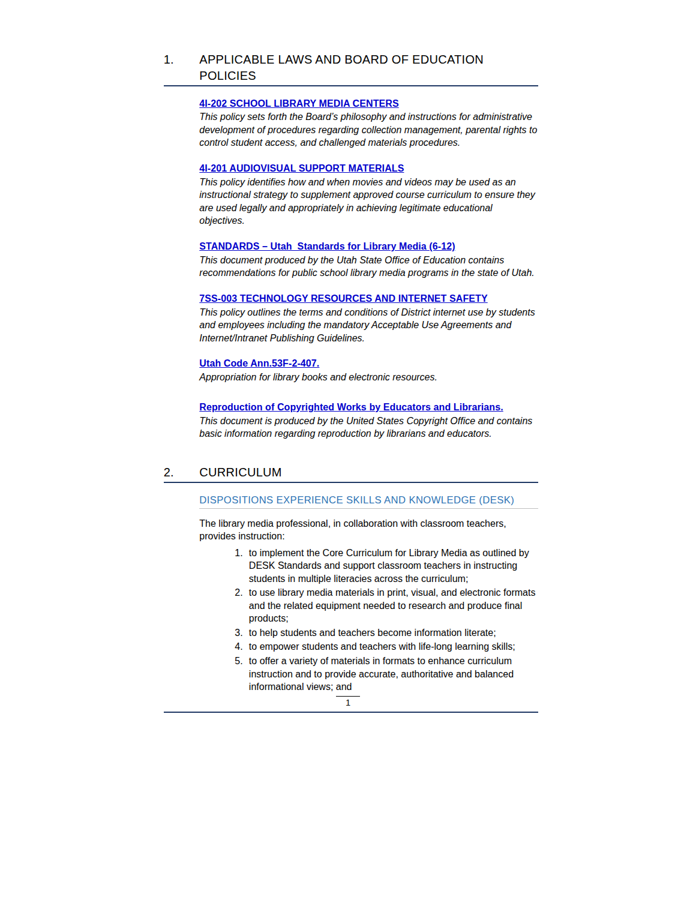1.
APPLICABLE LAWS AND BOARD OF EDUCATION POLICIES
4I-202 SCHOOL LIBRARY MEDIA CENTERS
This policy sets forth the Board’s philosophy and instructions for administrative development of procedures regarding collection management, parental rights to control student access, and challenged materials procedures.
4I-201 AUDIOVISUAL SUPPORT MATERIALS
This policy identifies how and when movies and videos may be used as an instructional strategy to supplement approved course curriculum to ensure they are used legally and appropriately in achieving legitimate educational objectives.
STANDARDS – Utah Standards for Library Media (6-12)
This document produced by the Utah State Office of Education contains recommendations for public school library media programs in the state of Utah.
7SS-003 TECHNOLOGY RESOURCES AND INTERNET SAFETY
This policy outlines the terms and conditions of District internet use by students and employees including the mandatory Acceptable Use Agreements and Internet/Intranet Publishing Guidelines.
Utah Code Ann.53F-2-407.
Appropriation for library books and electronic resources.
Reproduction of Copyrighted Works by Educators and Librarians.
This document is produced by the United States Copyright Office and contains basic information regarding reproduction by librarians and educators.
2.
CURRICULUM
DISPOSITIONS EXPERIENCE SKILLS AND KNOWLEDGE (DESK)
The library media professional, in collaboration with classroom teachers, provides instruction:
to implement the Core Curriculum for Library Media as outlined by DESK Standards and support classroom teachers in instructing students in multiple literacies across the curriculum;
to use library media materials in print, visual, and electronic formats and the related equipment needed to research and produce final products;
to help students and teachers become information literate;
to empower students and teachers with life-long learning skills;
to offer a variety of materials in formats to enhance curriculum instruction and to provide accurate, authoritative and balanced informational views; and
1